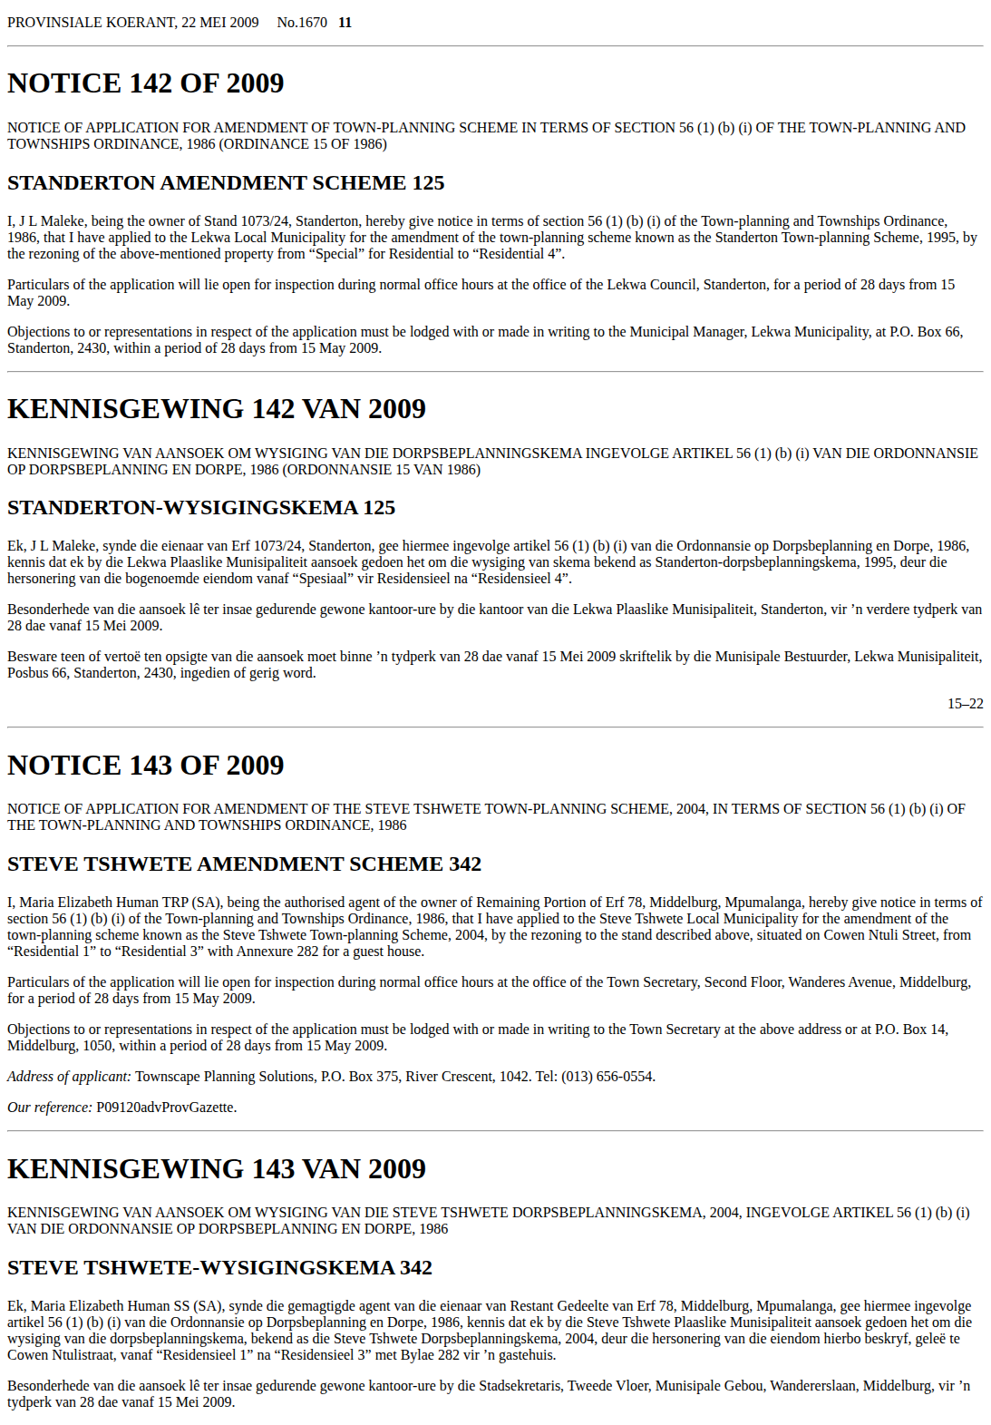PROVINSIALE KOERANT, 22 MEI 2009 No.1670 11
NOTICE 142 OF 2009
NOTICE OF APPLICATION FOR AMENDMENT OF TOWN-PLANNING SCHEME IN TERMS OF SECTION 56 (1) (b) (i) OF THE TOWN-PLANNING AND TOWNSHIPS ORDINANCE, 1986 (ORDINANCE 15 OF 1986)
STANDERTON AMENDMENT SCHEME 125
I, J L Maleke, being the owner of Stand 1073/24, Standerton, hereby give notice in terms of section 56 (1) (b) (i) of the Town-planning and Townships Ordinance, 1986, that I have applied to the Lekwa Local Municipality for the amendment of the town-planning scheme known as the Standerton Town-planning Scheme, 1995, by the rezoning of the above-mentioned property from “Special” for Residential to “Residential 4”.
Particulars of the application will lie open for inspection during normal office hours at the office of the Lekwa Council, Standerton, for a period of 28 days from 15 May 2009.
Objections to or representations in respect of the application must be lodged with or made in writing to the Municipal Manager, Lekwa Municipality, at P.O. Box 66, Standerton, 2430, within a period of 28 days from 15 May 2009.
KENNISGEWING 142 VAN 2009
KENNISGEWING VAN AANSOEK OM WYSIGING VAN DIE DORPSBEPLANNINGSKEMA INGEVOLGE ARTIKEL 56 (1) (b) (i) VAN DIE ORDONNANSIE OP DORPSBEPLANNING EN DORPE, 1986 (ORDONNANSIE 15 VAN 1986)
STANDERTON-WYSIGINGSKEMA 125
Ek, J L Maleke, synde die eienaar van Erf 1073/24, Standerton, gee hiermee ingevolge artikel 56 (1) (b) (i) van die Ordonnansie op Dorpsbeplanning en Dorpe, 1986, kennis dat ek by die Lekwa Plaaslike Munisipaliteit aansoek gedoen het om die wysiging van skema bekend as Standerton-dorpsbeplanningskema, 1995, deur die hersonering van die bogenoemde eiendom vanaf “Spesiaal” vir Residensieel na “Residensieel 4”.
Besonderhede van die aansoek lê ter insae gedurende gewone kantoor-ure by die kantoor van die Lekwa Plaaslike Munisipaliteit, Standerton, vir ’n verdere tydperk van 28 dae vanaf 15 Mei 2009.
Besware teen of vertoë ten opsigte van die aansoek moet binne ’n tydperk van 28 dae vanaf 15 Mei 2009 skriftelik by die Munisipale Bestuurder, Lekwa Munisipaliteit, Posbus 66, Standerton, 2430, ingedien of gerig word.
15–22
NOTICE 143 OF 2009
NOTICE OF APPLICATION FOR AMENDMENT OF THE STEVE TSHWETE TOWN-PLANNING SCHEME, 2004, IN TERMS OF SECTION 56 (1) (b) (i) OF THE TOWN-PLANNING AND TOWNSHIPS ORDINANCE, 1986
STEVE TSHWETE AMENDMENT SCHEME 342
I, Maria Elizabeth Human TRP (SA), being the authorised agent of the owner of Remaining Portion of Erf 78, Middelburg, Mpumalanga, hereby give notice in terms of section 56 (1) (b) (i) of the Town-planning and Townships Ordinance, 1986, that I have applied to the Steve Tshwete Local Municipality for the amendment of the town-planning scheme known as the Steve Tshwete Town-planning Scheme, 2004, by the rezoning to the stand described above, situated on Cowen Ntuli Street, from “Residential 1” to “Residential 3” with Annexure 282 for a guest house.
Particulars of the application will lie open for inspection during normal office hours at the office of the Town Secretary, Second Floor, Wanderes Avenue, Middelburg, for a period of 28 days from 15 May 2009.
Objections to or representations in respect of the application must be lodged with or made in writing to the Town Secretary at the above address or at P.O. Box 14, Middelburg, 1050, within a period of 28 days from 15 May 2009.
Address of applicant: Townscape Planning Solutions, P.O. Box 375, River Crescent, 1042. Tel: (013) 656-0554.
Our reference: P09120advProvGazette.
KENNISGEWING 143 VAN 2009
KENNISGEWING VAN AANSOEK OM WYSIGING VAN DIE STEVE TSHWETE DORPSBEPLANNINGSKEMA, 2004, INGEVOLGE ARTIKEL 56 (1) (b) (i) VAN DIE ORDONNANSIE OP DORPSBEPLANNING EN DORPE, 1986
STEVE TSHWETE-WYSIGINGSKEMA 342
Ek, Maria Elizabeth Human SS (SA), synde die gemagtigde agent van die eienaar van Restant Gedeelte van Erf 78, Middelburg, Mpumalanga, gee hiermee ingevolge artikel 56 (1) (b) (i) van die Ordonnansie op Dorpsbeplanning en Dorpe, 1986, kennis dat ek by die Steve Tshwete Plaaslike Munisipaliteit aansoek gedoen het om die wysiging van die dorpsbeplanningskema, bekend as die Steve Tshwete Dorpsbeplanningskema, 2004, deur die hersonering van die eiendom hierbo beskryf, geleë te Cowen Ntulistraat, vanaf “Residensieel 1” na “Residensieel 3” met Bylae 282 vir ’n gastehuis.
Besonderhede van die aansoek lê ter insae gedurende gewone kantoor-ure by die Stadsekretaris, Tweede Vloer, Munisipale Gebou, Wandererslaan, Middelburg, vir ’n tydperk van 28 dae vanaf 15 Mei 2009.